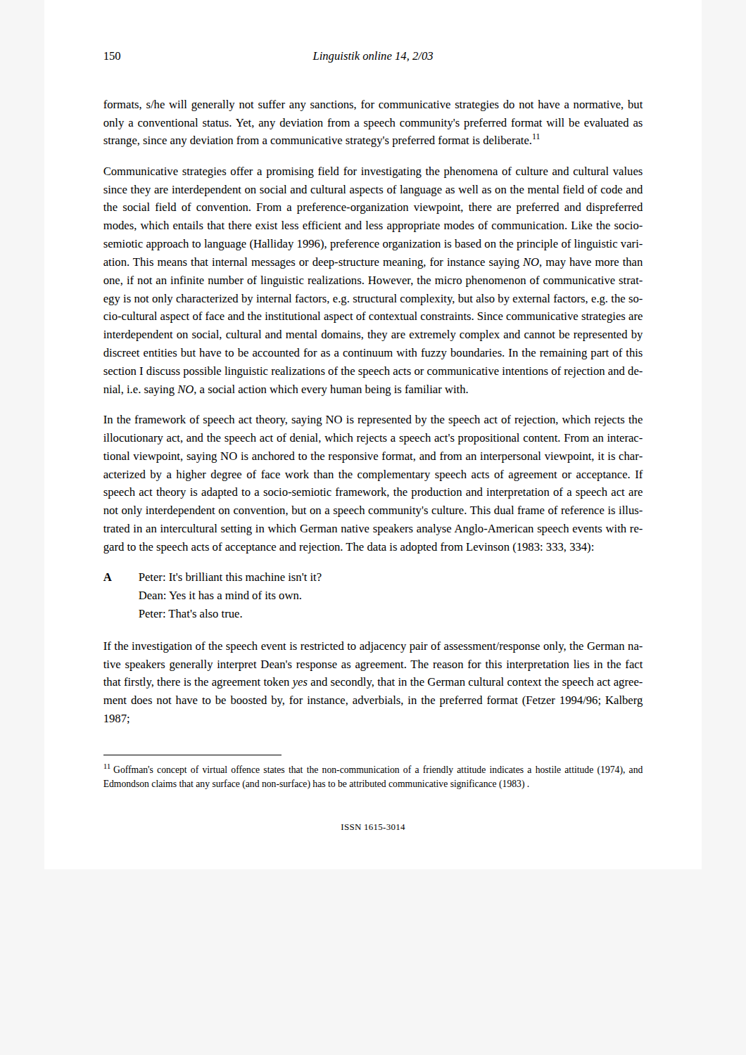150 Linguistik online 14, 2/03 150
formats, s/he will generally not suffer any sanctions, for communicative strategies do not have a normative, but only a conventional status. Yet, any deviation from a speech community's preferred format will be evaluated as strange, since any deviation from a communicative strategy's preferred format is deliberate.11
Communicative strategies offer a promising field for investigating the phenomena of culture and cultural values since they are interdependent on social and cultural aspects of language as well as on the mental field of code and the social field of convention. From a preference-organization viewpoint, there are preferred and dispreferred modes, which entails that there exist less efficient and less appropriate modes of communication. Like the socio-semiotic approach to language (Halliday 1996), preference organization is based on the principle of linguistic variation. This means that internal messages or deep-structure meaning, for instance saying NO, may have more than one, if not an infinite number of linguistic realizations. However, the micro phenomenon of communicative strategy is not only characterized by internal factors, e.g. structural complexity, but also by external factors, e.g. the socio-cultural aspect of face and the institutional aspect of contextual constraints. Since communicative strategies are interdependent on social, cultural and mental domains, they are extremely complex and cannot be represented by discreet entities but have to be accounted for as a continuum with fuzzy boundaries. In the remaining part of this section I discuss possible linguistic realizations of the speech acts or communicative intentions of rejection and denial, i.e. saying NO, a social action which every human being is familiar with.
In the framework of speech act theory, saying NO is represented by the speech act of rejection, which rejects the illocutionary act, and the speech act of denial, which rejects a speech act's propositional content. From an interactional viewpoint, saying NO is anchored to the responsive format, and from an interpersonal viewpoint, it is characterized by a higher degree of face work than the complementary speech acts of agreement or acceptance. If speech act theory is adapted to a socio-semiotic framework, the production and interpretation of a speech act are not only interdependent on convention, but on a speech community's culture. This dual frame of reference is illustrated in an intercultural setting in which German native speakers analyse Anglo-American speech events with regard to the speech acts of acceptance and rejection. The data is adopted from Levinson (1983: 333, 334):
A
Peter: It's brilliant this machine isn't it? Dean: Yes it has a mind of its own. Peter: That's also true.
If the investigation of the speech event is restricted to adjacency pair of assessment/response only, the German native speakers generally interpret Dean's response as agreement. The reason for this interpretation lies in the fact that firstly, there is the agreement token yes and secondly, that in the German cultural context the speech act agreement does not have to be boosted by, for instance, adverbials, in the preferred format (Fetzer 1994/96; Kalberg 1987;
11 Goffman's concept of virtual offence states that the non-communication of a friendly attitude indicates a hostile attitude (1974), and Edmondson claims that any surface (and non-surface) has to be attributed communicative significance (1983) .
ISSN 1615-3014